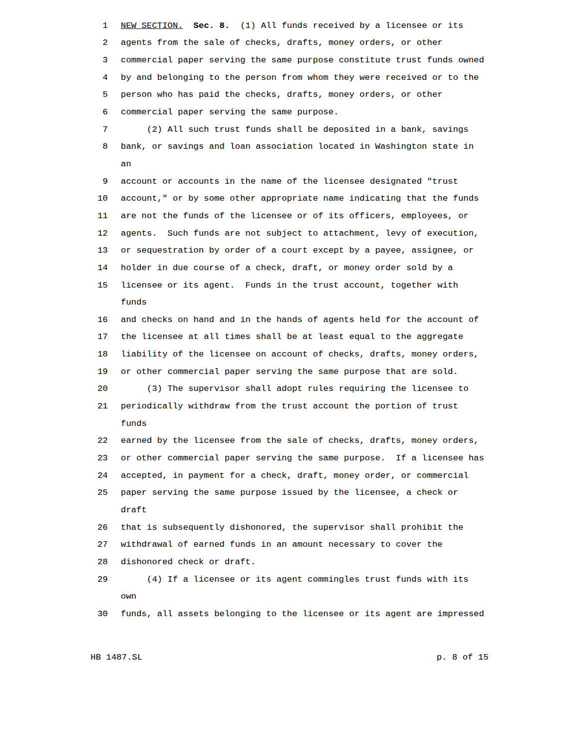NEW SECTION. Sec. 8. (1) All funds received by a licensee or its
agents from the sale of checks, drafts, money orders, or other
commercial paper serving the same purpose constitute trust funds owned
by and belonging to the person from whom they were received or to the
person who has paid the checks, drafts, money orders, or other
commercial paper serving the same purpose.
(2) All such trust funds shall be deposited in a bank, savings
bank, or savings and loan association located in Washington state in an
account or accounts in the name of the licensee designated "trust
account," or by some other appropriate name indicating that the funds
are not the funds of the licensee or of its officers, employees, or
agents. Such funds are not subject to attachment, levy of execution,
or sequestration by order of a court except by a payee, assignee, or
holder in due course of a check, draft, or money order sold by a
licensee or its agent. Funds in the trust account, together with funds
and checks on hand and in the hands of agents held for the account of
the licensee at all times shall be at least equal to the aggregate
liability of the licensee on account of checks, drafts, money orders,
or other commercial paper serving the same purpose that are sold.
(3) The supervisor shall adopt rules requiring the licensee to
periodically withdraw from the trust account the portion of trust funds
earned by the licensee from the sale of checks, drafts, money orders,
or other commercial paper serving the same purpose. If a licensee has
accepted, in payment for a check, draft, money order, or commercial
paper serving the same purpose issued by the licensee, a check or draft
that is subsequently dishonored, the supervisor shall prohibit the
withdrawal of earned funds in an amount necessary to cover the
dishonored check or draft.
(4) If a licensee or its agent commingles trust funds with its own
funds, all assets belonging to the licensee or its agent are impressed
HB 1487.SL p. 8 of 15